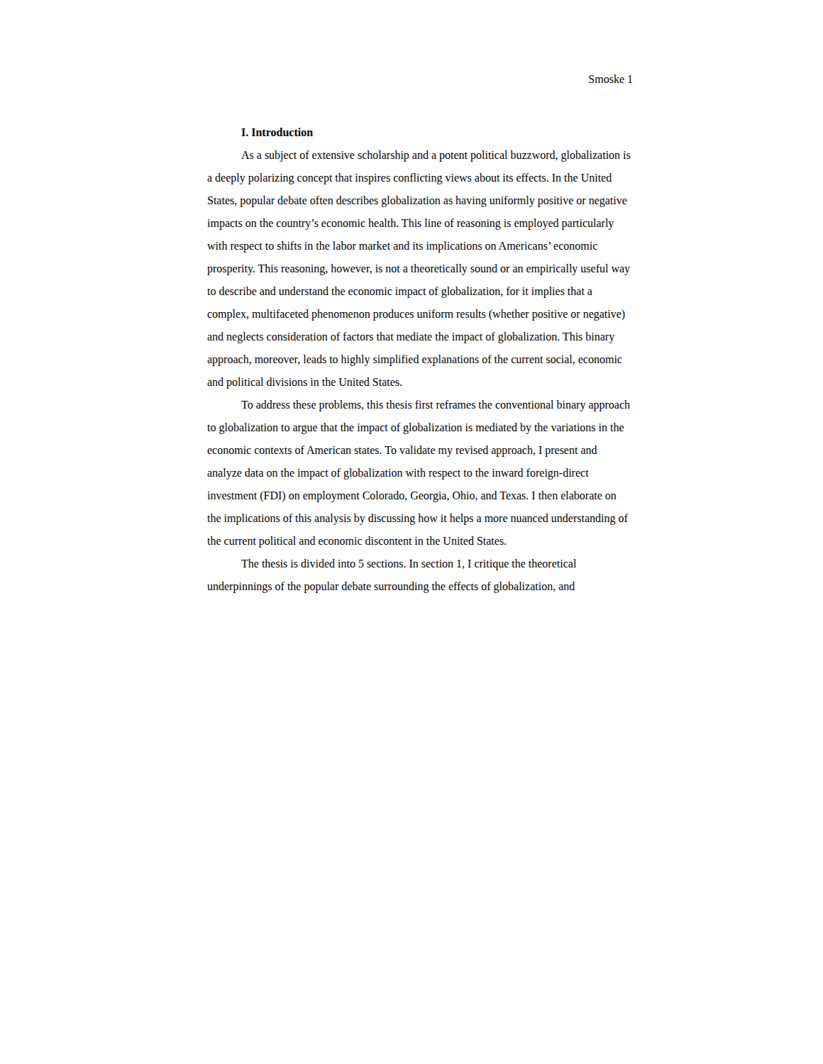Smoske 1
I. Introduction
As a subject of extensive scholarship and a potent political buzzword, globalization is a deeply polarizing concept that inspires conflicting views about its effects. In the United States, popular debate often describes globalization as having uniformly positive or negative impacts on the country’s economic health. This line of reasoning is employed particularly with respect to shifts in the labor market and its implications on Americans’ economic prosperity. This reasoning, however, is not a theoretically sound or an empirically useful way to describe and understand the economic impact of globalization, for it implies that a complex, multifaceted phenomenon produces uniform results (whether positive or negative) and neglects consideration of factors that mediate the impact of globalization. This binary approach, moreover, leads to highly simplified explanations of the current social, economic and political divisions in the United States.
To address these problems, this thesis first reframes the conventional binary approach to globalization to argue that the impact of globalization is mediated by the variations in the economic contexts of American states. To validate my revised approach, I present and analyze data on the impact of globalization with respect to the inward foreign-direct investment (FDI) on employment Colorado, Georgia, Ohio, and Texas. I then elaborate on the implications of this analysis by discussing how it helps a more nuanced understanding of the current political and economic discontent in the United States.
The thesis is divided into 5 sections. In section 1, I critique the theoretical underpinnings of the popular debate surrounding the effects of globalization, and